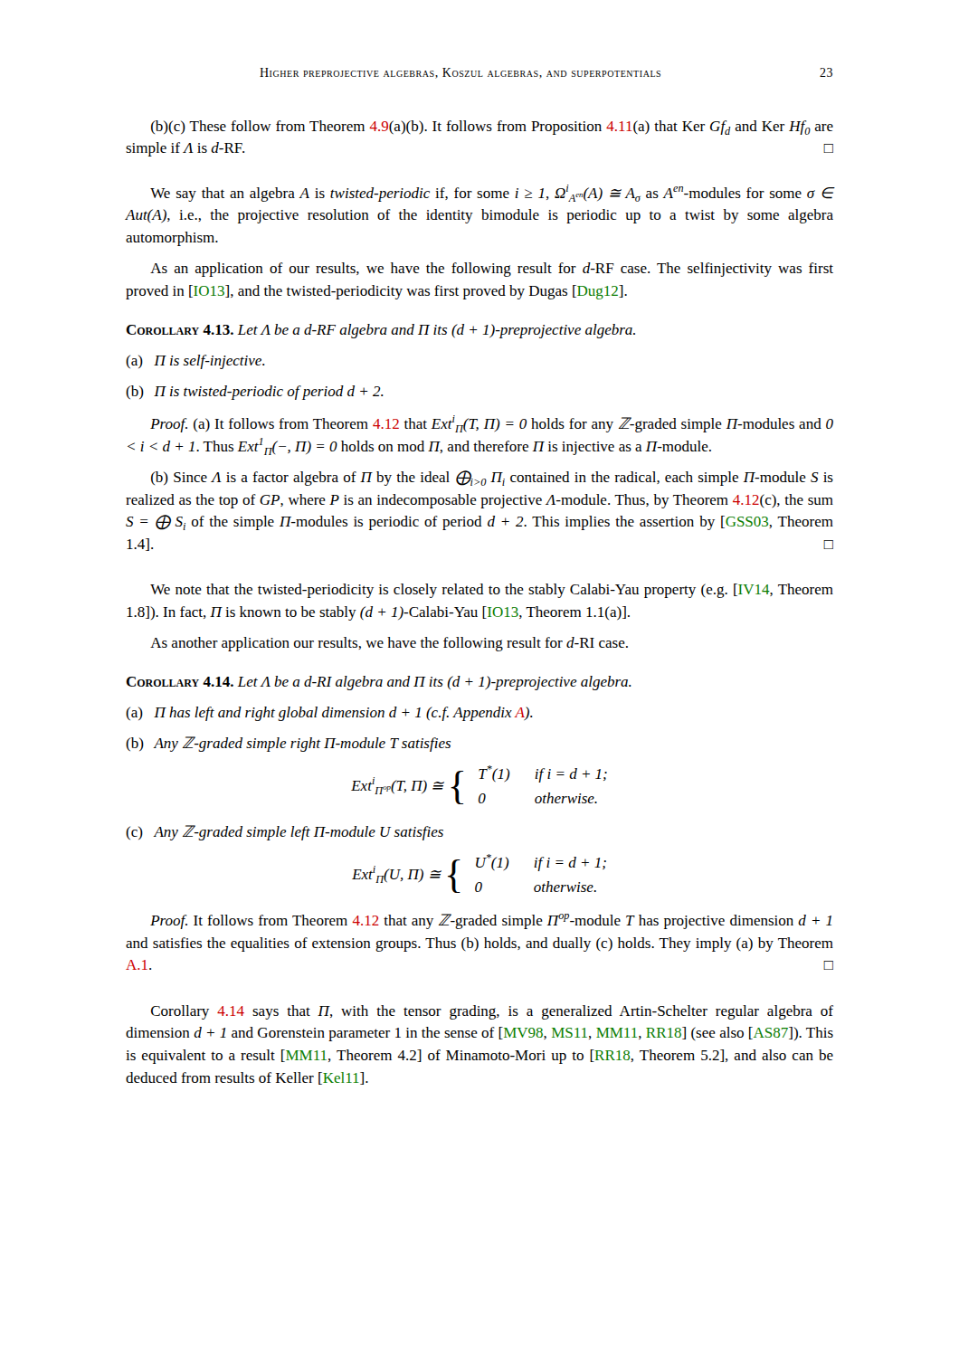Higher preprojective algebras, Koszul algebras, and superpotentials 23
(b)(c) These follow from Theorem 4.9(a)(b). It follows from Proposition 4.11(a) that Ker Gfd and Ker Hf0 are simple if Λ is d-RF. □
We say that an algebra A is twisted-periodic if, for some i ≥ 1, ΩiAen(A) ≅ Aσ as Aen-modules for some σ ∈ Aut(A), i.e., the projective resolution of the identity bimodule is periodic up to a twist by some algebra automorphism.
As an application of our results, we have the following result for d-RF case. The selfinjectivity was first proved in [IO13], and the twisted-periodicity was first proved by Dugas [Dug12].
Corollary 4.13. Let Λ be a d-RF algebra and Π its (d + 1)-preprojective algebra.
(a) Π is self-injective.
(b) Π is twisted-periodic of period d + 2.
Proof. (a) It follows from Theorem 4.12 that ExtiΠ(T, Π) = 0 holds for any ℤ-graded simple Π-modules and 0 < i < d + 1. Thus Ext1Π(−, Π) = 0 holds on mod Π, and therefore Π is injective as a Π-module.
(b) Since Λ is a factor algebra of Π by the ideal ⨁i>0 Πi contained in the radical, each simple Π-module S is realized as the top of GP, where P is an indecomposable projective Λ-module. Thus, by Theorem 4.12(c), the sum S = ⨁ Si of the simple Π-modules is periodic of period d + 2. This implies the assertion by [GSS03, Theorem 1.4]. □
We note that the twisted-periodicity is closely related to the stably Calabi-Yau property (e.g. [IV14, Theorem 1.8]). In fact, Π is known to be stably (d + 1)-Calabi-Yau [IO13, Theorem 1.1(a)].
As another application our results, we have the following result for d-RI case.
Corollary 4.14. Let Λ be a d-RI algebra and Π its (d + 1)-preprojective algebra.
(a) Π has left and right global dimension d + 1 (c.f. Appendix A).
(b) Any ℤ-graded simple right Π-module T satisfies
ExtiΠop(T, Π) ≅ { T*(1) if i = d + 1; 0 otherwise.
(c) Any ℤ-graded simple left Π-module U satisfies
ExtiΠ(U, Π) ≅ { U*(1) if i = d + 1; 0 otherwise.
Proof. It follows from Theorem 4.12 that any ℤ-graded simple Πop-module T has projective dimension d + 1 and satisfies the equalities of extension groups. Thus (b) holds, and dually (c) holds. They imply (a) by Theorem A.1. □
Corollary 4.14 says that Π, with the tensor grading, is a generalized Artin-Schelter regular algebra of dimension d + 1 and Gorenstein parameter 1 in the sense of [MV98, MS11, MM11, RR18] (see also [AS87]). This is equivalent to a result [MM11, Theorem 4.2] of Minamoto-Mori up to [RR18, Theorem 5.2], and also can be deduced from results of Keller [Kel11].